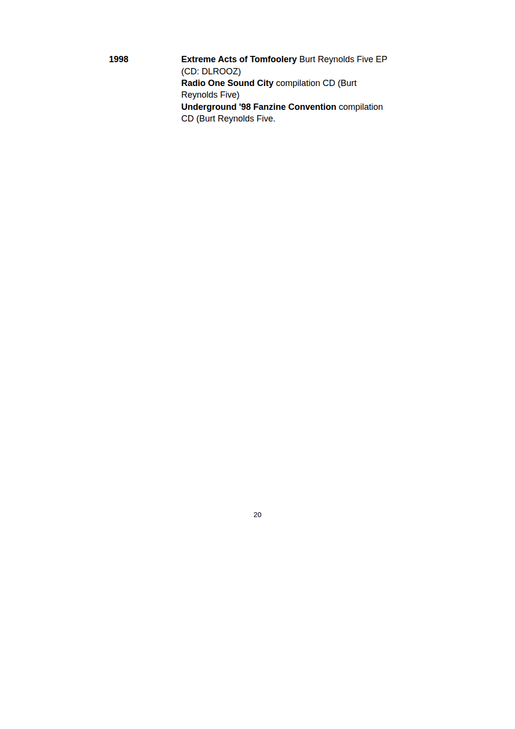1998
Extreme Acts of Tomfoolery Burt Reynolds Five EP (CD: DLROOZ)
Radio One Sound City compilation CD (Burt Reynolds Five)
Underground '98 Fanzine Convention compilation CD (Burt Reynolds Five.
20